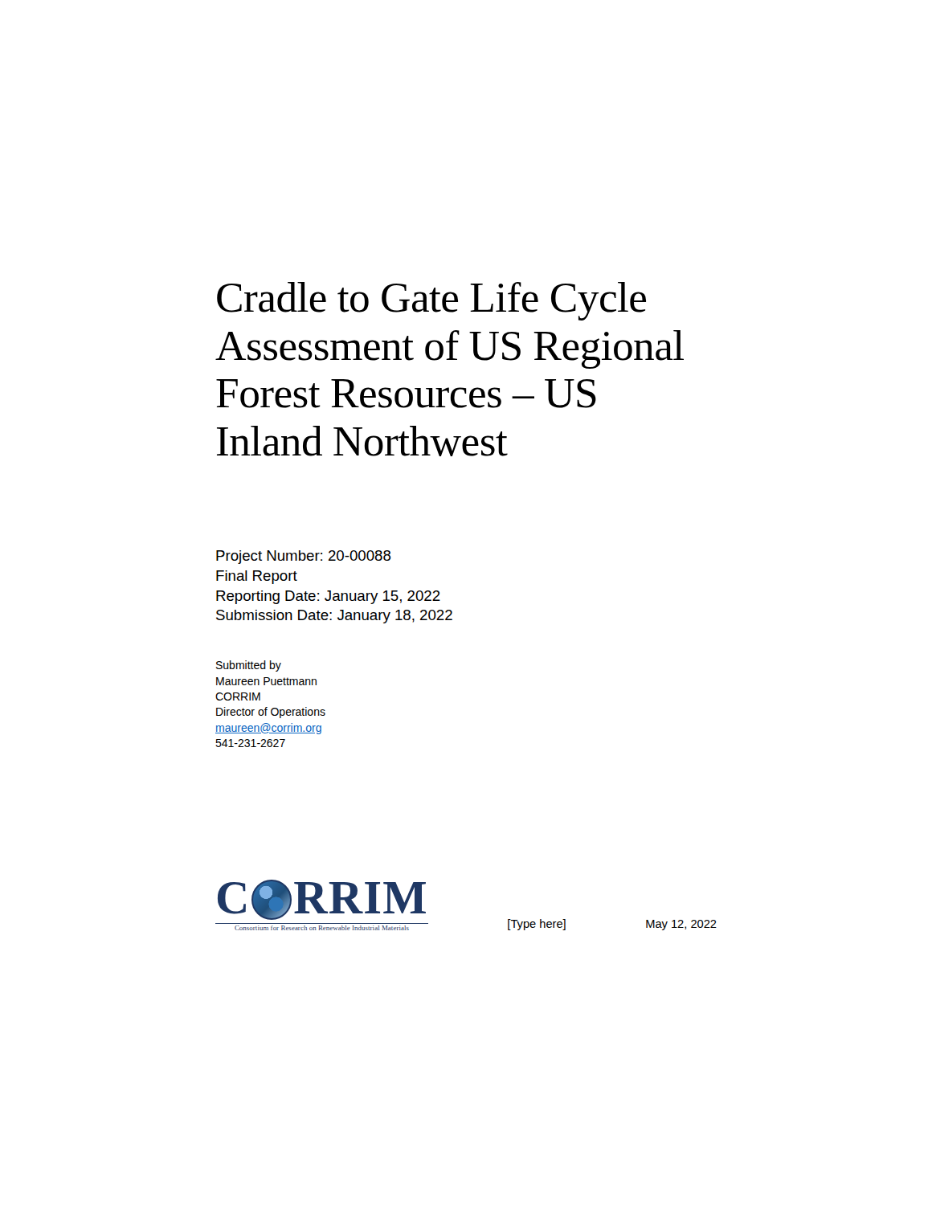Cradle to Gate Life Cycle Assessment of US Regional Forest Resources – US Inland Northwest
Project Number: 20-00088
Final Report
Reporting Date: January 15, 2022
Submission Date: January 18, 2022
Submitted by
Maureen Puettmann
CORRIM
Director of Operations
maureen@corrim.org
541-231-2627
C RRIM
Consortium for Research on Renewable Industrial Materials
[Type here]
May 12, 2022